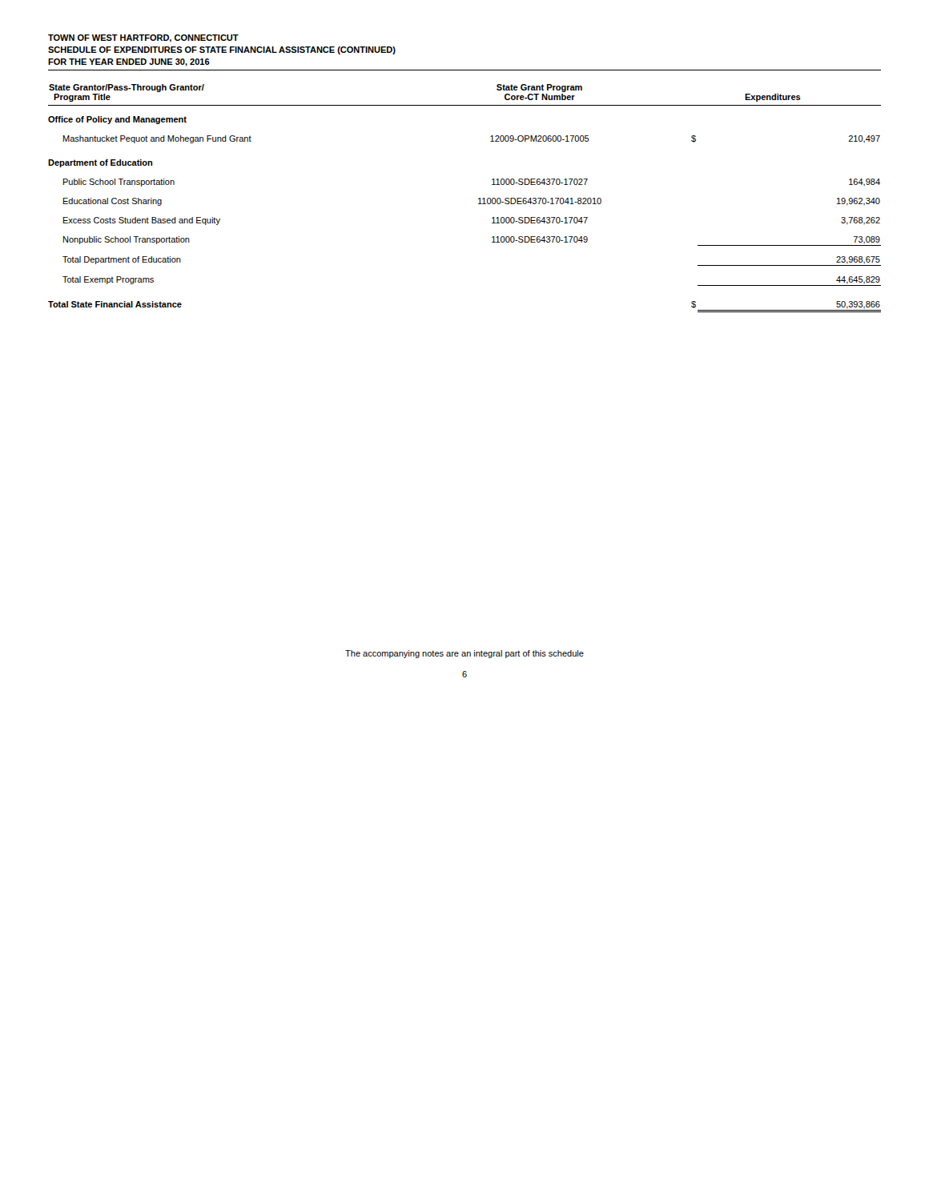TOWN OF WEST HARTFORD, CONNECTICUT
SCHEDULE OF EXPENDITURES OF STATE FINANCIAL ASSISTANCE (CONTINUED)
FOR THE YEAR ENDED JUNE 30, 2016
| State Grantor/Pass-Through Grantor/ Program Title | State Grant Program Core-CT Number | Expenditures |
| --- | --- | --- |
| Office of Policy and Management | | | |
| Mashantucket Pequot and Mohegan Fund Grant | 12009-OPM20600-17005 | $ | 210,497 |
| Department of Education | | | |
| Public School Transportation | 11000-SDE64370-17027 | | 164,984 |
| Educational Cost Sharing | 11000-SDE64370-17041-82010 | | 19,962,340 |
| Excess Costs Student Based and Equity | 11000-SDE64370-17047 | | 3,768,262 |
| Nonpublic School Transportation | 11000-SDE64370-17049 | | 73,089 |
| Total Department of Education | | | 23,968,675 |
| Total Exempt Programs | | | 44,645,829 |
| Total State Financial Assistance | | $ | 50,393,866 |
The accompanying notes are an integral part of this schedule
6